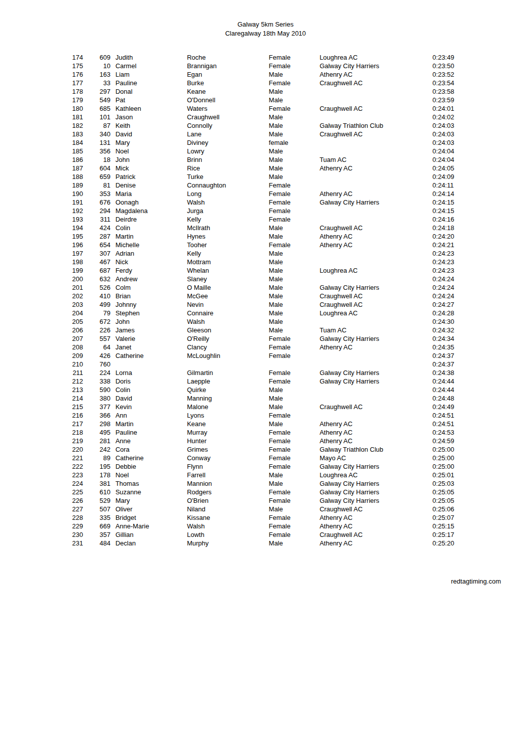Galway 5km Series
Claregalway 18th May 2010
| 174 | 609 | Judith | Roche | Female | Loughrea AC | 0:23:49 |
| 175 | 10 | Carmel | Brannigan | Female | Galway City Harriers | 0:23:50 |
| 176 | 163 | Liam | Egan | Male | Athenry AC | 0:23:52 |
| 177 | 33 | Pauline | Burke | Female | Craughwell AC | 0:23:54 |
| 178 | 297 | Donal | Keane | Male | | 0:23:58 |
| 179 | 549 | Pat | O'Donnell | Male | | 0:23:59 |
| 180 | 685 | Kathleen | Waters | Female | Craughwell AC | 0:24:01 |
| 181 | 101 | Jason | Craughwell | Male | | 0:24:02 |
| 182 | 87 | Keith | Connolly | Male | Galway Triathlon Club | 0:24:03 |
| 183 | 340 | David | Lane | Male | Craughwell AC | 0:24:03 |
| 184 | 131 | Mary | Diviney | female | | 0:24:03 |
| 185 | 356 | Noel | Lowry | Male | | 0:24:04 |
| 186 | 18 | John | Brinn | Male | Tuam AC | 0:24:04 |
| 187 | 604 | Mick | Rice | Male | Athenry AC | 0:24:05 |
| 188 | 659 | Patrick | Turke | Male | | 0:24:09 |
| 189 | 81 | Denise | Connaughton | Female | | 0:24:11 |
| 190 | 353 | Maria | Long | Female | Athenry AC | 0:24:14 |
| 191 | 676 | Oonagh | Walsh | Female | Galway City Harriers | 0:24:15 |
| 192 | 294 | Magdalena | Jurga | Female | | 0:24:15 |
| 193 | 311 | Deirdre | Kelly | Female | | 0:24:16 |
| 194 | 424 | Colin | McIlrath | Male | Craughwell AC | 0:24:18 |
| 195 | 287 | Martin | Hynes | Male | Athenry AC | 0:24:20 |
| 196 | 654 | Michelle | Tooher | Female | Athenry AC | 0:24:21 |
| 197 | 307 | Adrian | Kelly | Male | | 0:24:23 |
| 198 | 467 | Nick | Mottram | Male | | 0:24:23 |
| 199 | 687 | Ferdy | Whelan | Male | Loughrea AC | 0:24:23 |
| 200 | 632 | Andrew | Slaney | Male | | 0:24:24 |
| 201 | 526 | Colm | O Maille | Male | Galway City Harriers | 0:24:24 |
| 202 | 410 | Brian | McGee | Male | Craughwell AC | 0:24:24 |
| 203 | 499 | Johnny | Nevin | Male | Craughwell AC | 0:24:27 |
| 204 | 79 | Stephen | Connaire | Male | Loughrea AC | 0:24:28 |
| 205 | 672 | John | Walsh | Male | | 0:24:30 |
| 206 | 226 | James | Gleeson | Male | Tuam AC | 0:24:32 |
| 207 | 557 | Valerie | O'Reilly | Female | Galway City Harriers | 0:24:34 |
| 208 | 64 | Janet | Clancy | Female | Athenry AC | 0:24:35 |
| 209 | 426 | Catherine | McLoughlin | Female | | 0:24:37 |
| 210 | 760 | | | | | 0:24:37 |
| 211 | 224 | Lorna | Gilmartin | Female | Galway City Harriers | 0:24:38 |
| 212 | 338 | Doris | Laepple | Female | Galway City Harriers | 0:24:44 |
| 213 | 590 | Colin | Quirke | Male | | 0:24:44 |
| 214 | 380 | David | Manning | Male | | 0:24:48 |
| 215 | 377 | Kevin | Malone | Male | Craughwell AC | 0:24:49 |
| 216 | 366 | Ann | Lyons | Female | | 0:24:51 |
| 217 | 298 | Martin | Keane | Male | Athenry AC | 0:24:51 |
| 218 | 495 | Pauline | Murray | Female | Athenry AC | 0:24:53 |
| 219 | 281 | Anne | Hunter | Female | Athenry AC | 0:24:59 |
| 220 | 242 | Cora | Grimes | Female | Galway Triathlon Club | 0:25:00 |
| 221 | 89 | Catherine | Conway | Female | Mayo AC | 0:25:00 |
| 222 | 195 | Debbie | Flynn | Female | Galway City Harriers | 0:25:00 |
| 223 | 178 | Noel | Farrell | Male | Loughrea AC | 0:25:01 |
| 224 | 381 | Thomas | Mannion | Male | Galway City Harriers | 0:25:03 |
| 225 | 610 | Suzanne | Rodgers | Female | Galway City Harriers | 0:25:05 |
| 226 | 529 | Mary | O'Brien | Female | Galway City Harriers | 0:25:05 |
| 227 | 507 | Oliver | Niland | Male | Craughwell AC | 0:25:06 |
| 228 | 335 | Bridget | Kissane | Female | Athenry AC | 0:25:07 |
| 229 | 669 | Anne-Marie | Walsh | Female | Athenry AC | 0:25:15 |
| 230 | 357 | Gillian | Lowth | Female | Craughwell AC | 0:25:17 |
| 231 | 484 | Declan | Murphy | Male | Athenry AC | 0:25:20 |
redtagtiming.com